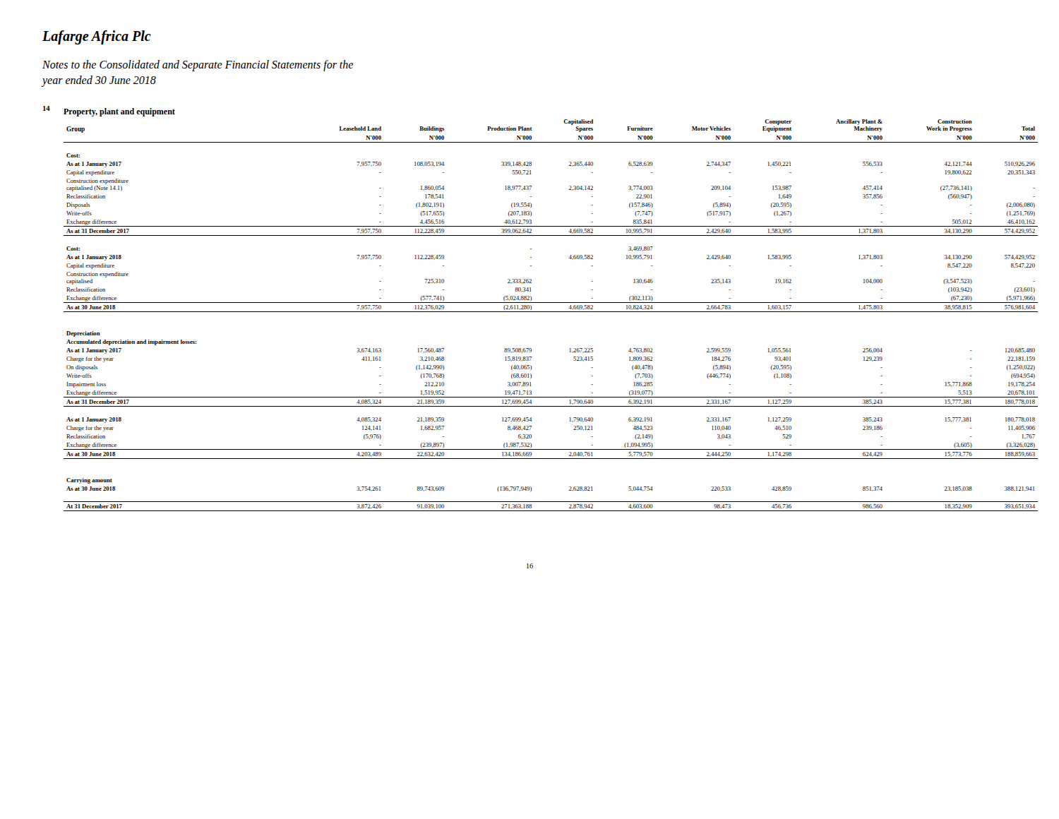Lafarge Africa Plc
Notes to the Consolidated and Separate Financial Statements for the
year ended 30 June 2018
14 Property, plant and equipment
| Group | Leasehold Land | Buildings | Production Plant | Capitalised Spares | Furniture | Motor Vehicles | Computer Equipment | Ancillary Plant & Machinery | Construction Work in Progress | Total |
| --- | --- | --- | --- | --- | --- | --- | --- | --- | --- | --- |
| | N'000 | N'000 | N'000 | N'000 | N'000 | N'000 | N'000 | N'000 | N'000 | N'000 |
| Cost: | |
| As at 1 January 2017 | 7,957,750 | 108,053,194 | 339,148,428 | 2,365,440 | 6,528,639 | 2,744,347 | 1,450,221 | 556,533 | 42,121,744 | 510,926,296 |
| Capital expenditure | - | - | 550,721 | - | - | - | - | - | 19,800,622 | 20,351,343 |
| Construction expenditure capitalised (Note 14.1) | - | 1,860,054 | 18,977,437 | 2,304,142 | 3,774,003 | 209,104 | 153,987 | 457,414 | (27,736,141) | - |
| Reclassification | - | 178,541 | - | - | 22,901 | - | 1,649 | 357,856 | (560,947) | - |
| Disposals | - | (1,802,191) | (19,554) | - | (157,846) | (5,894) | (20,595) | - | - | (2,006,080) |
| Write-offs | - | (517,655) | (207,183) | - | (7,747) | (517,917) | (1,267) | - | - | (1,251,769) |
| Exchange difference | - | 4,456,516 | 40,612,793 | - | 835,841 | - | - | - | 505,012 | 46,410,162 |
| As at 31 December 2017 | 7,957,750 | 112,228,459 | 399,062,642 | 4,669,582 | 10,995,791 | 2,429,640 | 1,583,995 | 1,371,803 | 34,130,290 | 574,429,952 |
| Cost: | | - | | 3,469,807 | |
| As at 1 January 2018 | 7,957,750 | 112,228,459 | - | 4,669,582 | 10,995,791 | 2,429,640 | 1,583,995 | 1,371,803 | 34,130,290 | 574,429,952 |
| Capital expenditure | - | - | - | - | - | - | - | - | 8,547,220 | 8,547,220 |
| Construction expenditure capitalised | - | 725,310 | 2,333,262 | - | 130,646 | 235,143 | 19,162 | 104,000 | (3,547,523) | - |
| Reclassification | - | - | 80,341 | - | - | - | - | - | (103,942) | (23,601) |
| Exchange difference | - | (577,741) | (5,024,882) | - | (302,113) | - | - | - | (67,230) | (5,971,966) |
| As at 30 June 2018 | 7,957,750 | 112,376,029 | (2,611,280) | 4,669,582 | 10,824,324 | 2,664,783 | 1,603,157 | 1,475,803 | 38,958,815 | 576,981,604 |
| Depreciation | |
| Accumulated depreciation and impairment losses: | |
| As at 1 January 2017 | 3,674,163 | 17,560,487 | 89,508,679 | 1,267,225 | 4,763,802 | 2,599,559 | 1,055,561 | 256,004 | - | 120,685,480 |
| Charge for the year | 411,161 | 3,210,468 | 15,819,837 | 523,415 | 1,809,362 | 184,276 | 93,401 | 129,239 | - | 22,181,159 |
| On disposals | - | (1,142,990) | (40,065) | - | (40,478) | (5,894) | (20,595) | - | - | (1,250,022) |
| Write-offs | - | (170,768) | (68,601) | - | (7,703) | (446,774) | (1,108) | - | - | (694,954) |
| Impairment loss | - | 212,210 | 3,007,891 | - | 186,285 | - | - | - | 15,771,868 | 19,178,254 |
| Exchange difference | - | 1,519,952 | 19,471,713 | - | (319,077) | - | - | - | 5,513 | 20,678,101 |
| As at 31 December 2017 | 4,085,324 | 21,189,359 | 127,699,454 | 1,790,640 | 6,392,191 | 2,331,167 | 1,127,259 | 385,243 | 15,777,381 | 180,778,018 |
| As at 1 January 2018 | 4,085,324 | 21,189,359 | 127,699,454 | 1,790,640 | 6,392,191 | 2,331,167 | 1,127,259 | 385,243 | 15,777,381 | 180,778,018 |
| Charge for the year | 124,141 | 1,682,957 | 8,468,427 | 250,121 | 484,523 | 110,040 | 46,510 | 239,186 | - | 11,405,906 |
| Reclassification | (5,976) | - | 6,320 | - | (2,149) | 3,043 | 529 | - | - | 1,767 |
| Exchange difference | - | (239,897) | (1,987,532) | - | (1,094,995) | - | - | - | (3,605) | (3,326,028) |
| As at 30 June 2018 | 4,203,489 | 22,632,420 | 134,186,669 | 2,040,761 | 5,779,570 | 2,444,250 | 1,174,298 | 624,429 | 15,773,776 | 188,859,663 |
| Carrying amount | |
| As at 30 June 2018 | 3,754,261 | 89,743,609 | (136,797,949) | 2,628,821 | 5,044,754 | 220,533 | 428,859 | 851,374 | 23,185,038 | 388,121,941 |
| At 31 December 2017 | 3,872,426 | 91,039,100 | 271,363,188 | 2,878,942 | 4,603,600 | 98,473 | 456,736 | 986,560 | 18,352,909 | 393,651,934 |
16